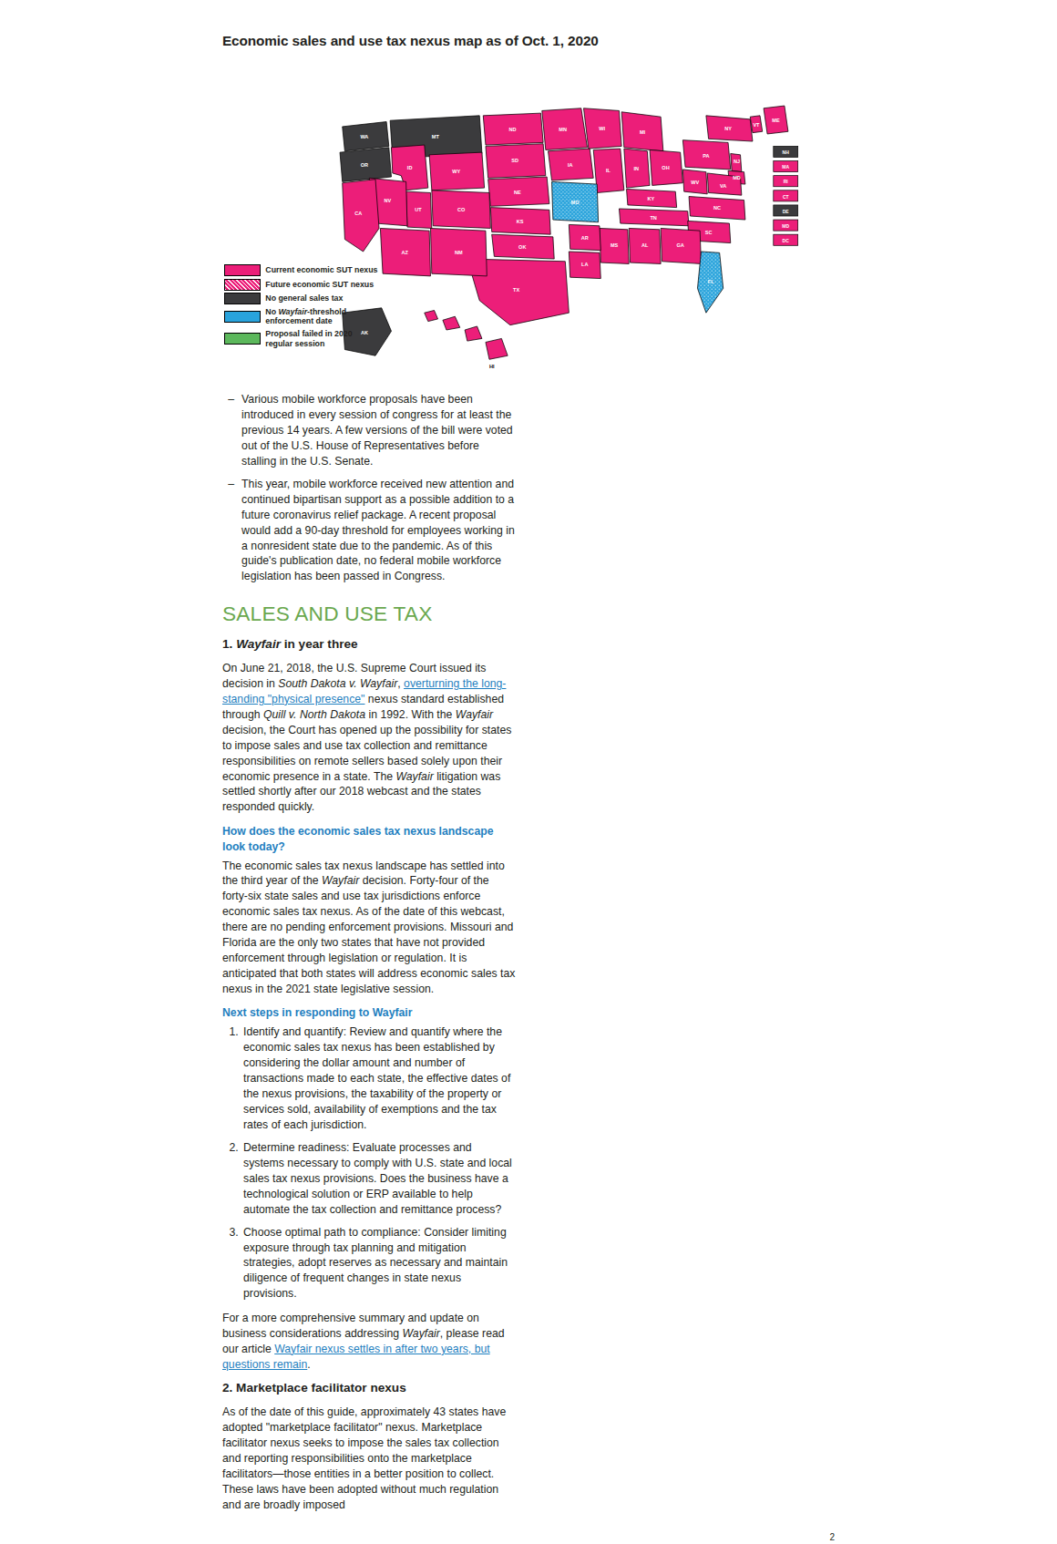Economic sales and use tax nexus map as of Oct. 1, 2020
WA OR MT ID WY ND SD NE MN IA WI MI IL IN OH PA NY ME VT NJ MD WV VA KY TN NC SC GA AL MS LA AR MO KS OK TX NM AZ CO UT NV CA FL AK HI NH MA RI CT DE MD DC
| | Current economic SUT nexus |
| | Future economic SUT nexus |
| | No general sales tax |
| | No Wayfair -threshold enforcement date |
| | Proposal failed in 2020 regular session |
Various mobile workforce proposals have been introduced in every session of congress for at least the previous 14 years. A few versions of the bill were voted out of the U.S. House of Representatives before stalling in the U.S. Senate.
This year, mobile workforce received new attention and continued bipartisan support as a possible addition to a future coronavirus relief package. A recent proposal would add a 90-day threshold for employees working in a nonresident state due to the pandemic. As of this guide's publication date, no federal mobile workforce legislation has been passed in Congress.
SALES AND USE TAX
1. Wayfair in year three
On June 21, 2018, the U.S. Supreme Court issued its decision in South Dakota v. Wayfair, overturning the long-standing "physical presence" nexus standard established through Quill v. North Dakota in 1992. With the Wayfair decision, the Court has opened up the possibility for states to impose sales and use tax collection and remittance responsibilities on remote sellers based solely upon their economic presence in a state. The Wayfair litigation was settled shortly after our 2018 webcast and the states responded quickly.
How does the economic sales tax nexus landscape look today?
The economic sales tax nexus landscape has settled into the third year of the Wayfair decision. Forty-four of the forty-six state sales and use tax jurisdictions enforce economic sales tax nexus. As of the date of this webcast, there are no pending enforcement provisions. Missouri and Florida are the only two states that have not provided enforcement through legislation or regulation. It is anticipated that both states will address economic sales tax nexus in the 2021 state legislative session.
Next steps in responding to Wayfair
Identify and quantify: Review and quantify where the economic sales tax nexus has been established by considering the dollar amount and number of transactions made to each state, the effective dates of the nexus provisions, the taxability of the property or services sold, availability of exemptions and the tax rates of each jurisdiction.
Determine readiness: Evaluate processes and systems necessary to comply with U.S. state and local sales tax nexus provisions. Does the business have a technological solution or ERP available to help automate the tax collection and remittance process?
Choose optimal path to compliance: Consider limiting exposure through tax planning and mitigation strategies, adopt reserves as necessary and maintain diligence of frequent changes in state nexus provisions.
For a more comprehensive summary and update on business considerations addressing Wayfair, please read our article Wayfair nexus settles in after two years, but questions remain.
2. Marketplace facilitator nexus
As of the date of this guide, approximately 43 states have adopted "marketplace facilitator" nexus. Marketplace facilitator nexus seeks to impose the sales tax collection and reporting responsibilities onto the marketplace facilitators—those entities in a better position to collect. These laws have been adopted without much regulation and are broadly imposed
2